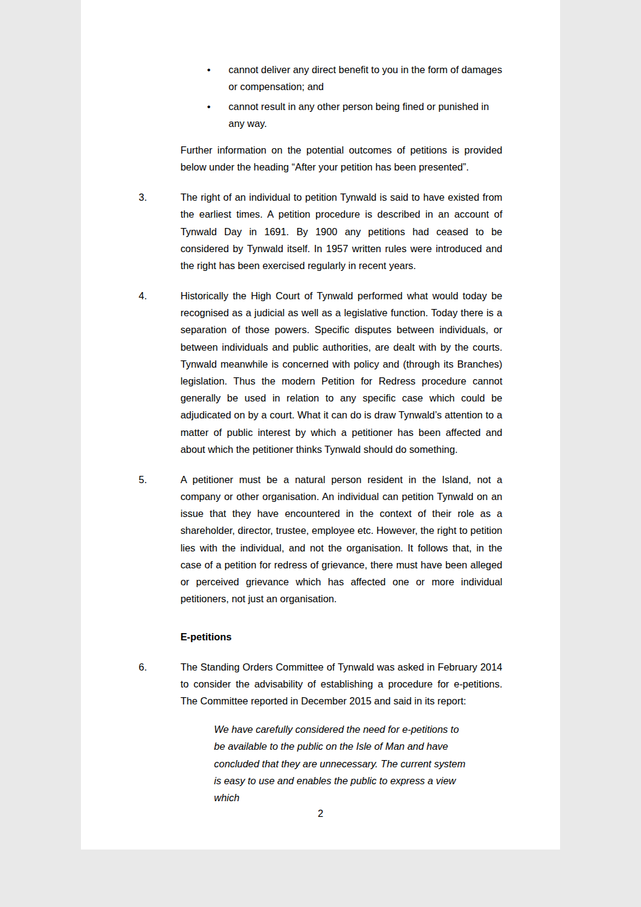cannot deliver any direct benefit to you in the form of damages or compensation; and
cannot result in any other person being fined or punished in any way.
Further information on the potential outcomes of petitions is provided below under the heading “After your petition has been presented”.
3.
The right of an individual to petition Tynwald is said to have existed from the earliest times. A petition procedure is described in an account of Tynwald Day in 1691. By 1900 any petitions had ceased to be considered by Tynwald itself. In 1957 written rules were introduced and the right has been exercised regularly in recent years.
4.
Historically the High Court of Tynwald performed what would today be recognised as a judicial as well as a legislative function. Today there is a separation of those powers. Specific disputes between individuals, or between individuals and public authorities, are dealt with by the courts. Tynwald meanwhile is concerned with policy and (through its Branches) legislation. Thus the modern Petition for Redress procedure cannot generally be used in relation to any specific case which could be adjudicated on by a court. What it can do is draw Tynwald’s attention to a matter of public interest by which a petitioner has been affected and about which the petitioner thinks Tynwald should do something.
5.
A petitioner must be a natural person resident in the Island, not a company or other organisation. An individual can petition Tynwald on an issue that they have encountered in the context of their role as a shareholder, director, trustee, employee etc. However, the right to petition lies with the individual, and not the organisation. It follows that, in the case of a petition for redress of grievance, there must have been alleged or perceived grievance which has affected one or more individual petitioners, not just an organisation.
E-petitions
6.
The Standing Orders Committee of Tynwald was asked in February 2014 to consider the advisability of establishing a procedure for e-petitions. The Committee reported in December 2015 and said in its report:
We have carefully considered the need for e-petitions to be available to the public on the Isle of Man and have concluded that they are unnecessary. The current system is easy to use and enables the public to express a view which
2